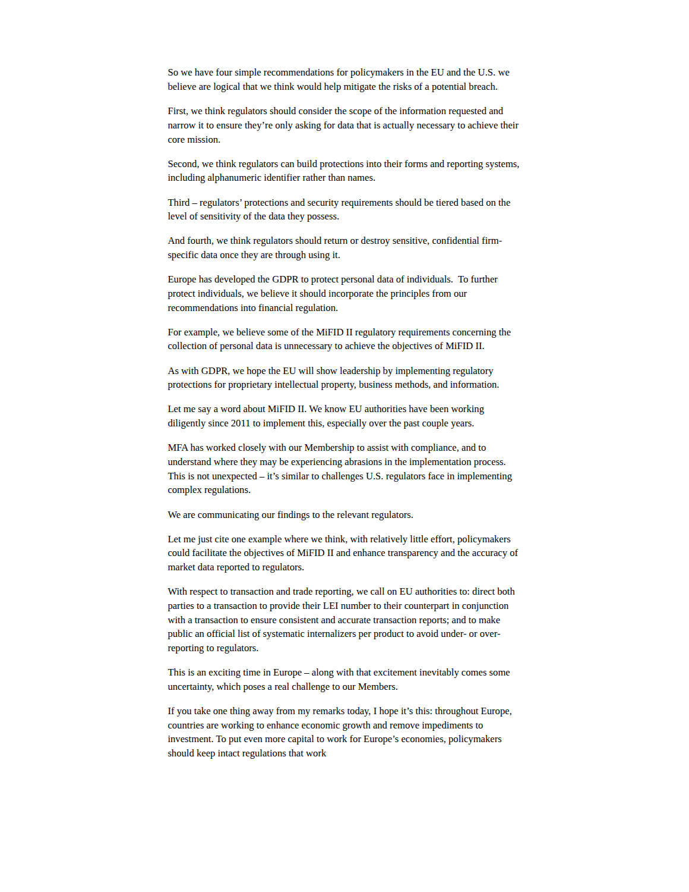So we have four simple recommendations for policymakers in the EU and the U.S. we believe are logical that we think would help mitigate the risks of a potential breach.
First, we think regulators should consider the scope of the information requested and narrow it to ensure they’re only asking for data that is actually necessary to achieve their core mission.
Second, we think regulators can build protections into their forms and reporting systems, including alphanumeric identifier rather than names.
Third – regulators’ protections and security requirements should be tiered based on the level of sensitivity of the data they possess.
And fourth, we think regulators should return or destroy sensitive, confidential firm-specific data once they are through using it.
Europe has developed the GDPR to protect personal data of individuals. To further protect individuals, we believe it should incorporate the principles from our recommendations into financial regulation.
For example, we believe some of the MiFID II regulatory requirements concerning the collection of personal data is unnecessary to achieve the objectives of MiFID II.
As with GDPR, we hope the EU will show leadership by implementing regulatory protections for proprietary intellectual property, business methods, and information.
Let me say a word about MiFID II. We know EU authorities have been working diligently since 2011 to implement this, especially over the past couple years.
MFA has worked closely with our Membership to assist with compliance, and to understand where they may be experiencing abrasions in the implementation process. This is not unexpected – it’s similar to challenges U.S. regulators face in implementing complex regulations.
We are communicating our findings to the relevant regulators.
Let me just cite one example where we think, with relatively little effort, policymakers could facilitate the objectives of MiFID II and enhance transparency and the accuracy of market data reported to regulators.
With respect to transaction and trade reporting, we call on EU authorities to: direct both parties to a transaction to provide their LEI number to their counterpart in conjunction with a transaction to ensure consistent and accurate transaction reports; and to make public an official list of systematic internalizers per product to avoid under- or over-reporting to regulators.
This is an exciting time in Europe – along with that excitement inevitably comes some uncertainty, which poses a real challenge to our Members.
If you take one thing away from my remarks today, I hope it’s this: throughout Europe, countries are working to enhance economic growth and remove impediments to investment. To put even more capital to work for Europe’s economies, policymakers should keep intact regulations that work